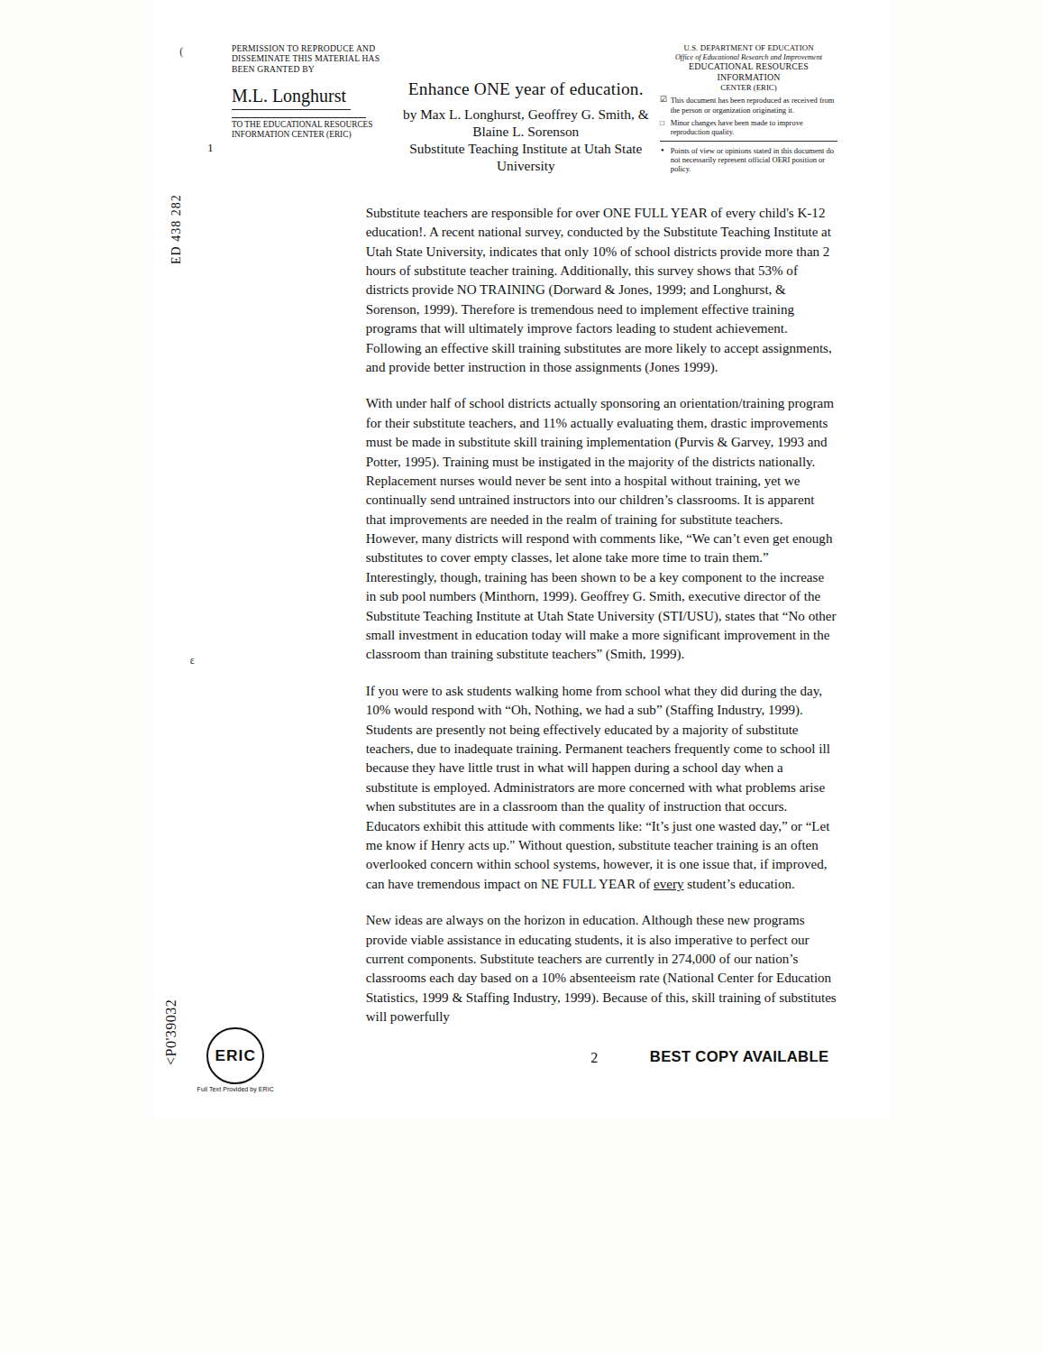(
ε
1
ED 438 282
<P0'39032
PERMISSION TO REPRODUCE AND
DISSEMINATE THIS MATERIAL HAS
BEEN GRANTED BY
M.L. Longhurst
TO THE EDUCATIONAL RESOURCES
INFORMATION CENTER (ERIC)
Enhance ONE year of education.
by Max L. Longhurst, Geoffrey G. Smith, & Blaine L. Sorenson
Substitute Teaching Institute at Utah State University
U.S. DEPARTMENT OF EDUCATION
Office of Educational Research and Improvement
EDUCATIONAL RESOURCES INFORMATION
CENTER (ERIC)
This document has been reproduced as received from the person or organization originating it.
Minor changes have been made to improve reproduction quality.
Points of view or opinions stated in this document do not necessarily represent official OERI position or policy.
Substitute teachers are responsible for over ONE FULL YEAR of every child's K-12 education!. A recent national survey, conducted by the Substitute Teaching Institute at Utah State University, indicates that only 10% of school districts provide more than 2 hours of substitute teacher training. Additionally, this survey shows that 53% of districts provide NO TRAINING (Dorward & Jones, 1999; and Longhurst, & Sorenson, 1999). Therefore is tremendous need to implement effective training programs that will ultimately improve factors leading to student achievement. Following an effective skill training substitutes are more likely to accept assignments, and provide better instruction in those assignments (Jones 1999).
With under half of school districts actually sponsoring an orientation/training program for their substitute teachers, and 11% actually evaluating them, drastic improvements must be made in substitute skill training implementation (Purvis & Garvey, 1993 and Potter, 1995). Training must be instigated in the majority of the districts nationally. Replacement nurses would never be sent into a hospital without training, yet we continually send untrained instructors into our children’s classrooms. It is apparent that improvements are needed in the realm of training for substitute teachers. However, many districts will respond with comments like, “We can’t even get enough substitutes to cover empty classes, let alone take more time to train them.” Interestingly, though, training has been shown to be a key component to the increase in sub pool numbers (Minthorn, 1999). Geoffrey G. Smith, executive director of the Substitute Teaching Institute at Utah State University (STI/USU), states that “No other small investment in education today will make a more significant improvement in the classroom than training substitute teachers” (Smith, 1999).
If you were to ask students walking home from school what they did during the day, 10% would respond with “Oh, Nothing, we had a sub” (Staffing Industry, 1999). Students are presently not being effectively educated by a majority of substitute teachers, due to inadequate training. Permanent teachers frequently come to school ill because they have little trust in what will happen during a school day when a substitute is employed. Administrators are more concerned with what problems arise when substitutes are in a classroom than the quality of instruction that occurs. Educators exhibit this attitude with comments like: “It’s just one wasted day,” or “Let me know if Henry acts up." Without question, substitute teacher training is an often overlooked concern within school systems, however, it is one issue that, if improved, can have tremendous impact on NE FULL YEAR of every student’s education.
New ideas are always on the horizon in education. Although these new programs provide viable assistance in educating students, it is also imperative to perfect our current components. Substitute teachers are currently in 274,000 of our nation’s classrooms each day based on a 10% absenteeism rate (National Center for Education Statistics, 1999 & Staffing Industry, 1999). Because of this, skill training of substitutes will powerfully
2
BEST COPY AVAILABLE
ERIC
Full Text Provided by ERIC